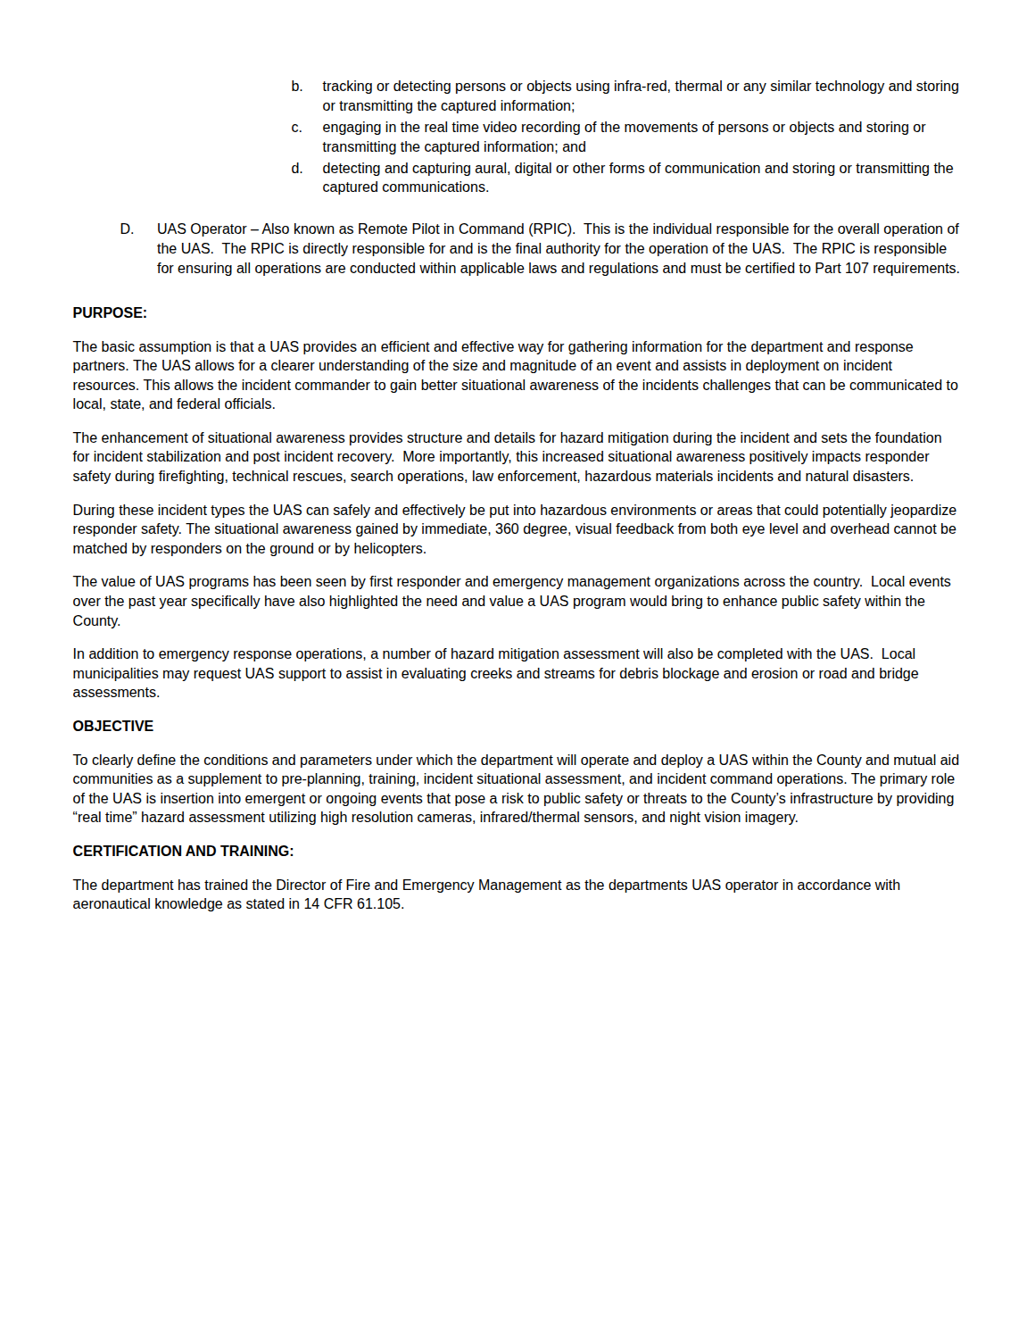b. tracking or detecting persons or objects using infra-red, thermal or any similar technology and storing or transmitting the captured information;
c. engaging in the real time video recording of the movements of persons or objects and storing or transmitting the captured information; and
d. detecting and capturing aural, digital or other forms of communication and storing or transmitting the captured communications.
D. UAS Operator – Also known as Remote Pilot in Command (RPIC). This is the individual responsible for the overall operation of the UAS. The RPIC is directly responsible for and is the final authority for the operation of the UAS. The RPIC is responsible for ensuring all operations are conducted within applicable laws and regulations and must be certified to Part 107 requirements.
PURPOSE:
The basic assumption is that a UAS provides an efficient and effective way for gathering information for the department and response partners. The UAS allows for a clearer understanding of the size and magnitude of an event and assists in deployment on incident resources. This allows the incident commander to gain better situational awareness of the incidents challenges that can be communicated to local, state, and federal officials.
The enhancement of situational awareness provides structure and details for hazard mitigation during the incident and sets the foundation for incident stabilization and post incident recovery. More importantly, this increased situational awareness positively impacts responder safety during firefighting, technical rescues, search operations, law enforcement, hazardous materials incidents and natural disasters.
During these incident types the UAS can safely and effectively be put into hazardous environments or areas that could potentially jeopardize responder safety. The situational awareness gained by immediate, 360 degree, visual feedback from both eye level and overhead cannot be matched by responders on the ground or by helicopters.
The value of UAS programs has been seen by first responder and emergency management organizations across the country. Local events over the past year specifically have also highlighted the need and value a UAS program would bring to enhance public safety within the County.
In addition to emergency response operations, a number of hazard mitigation assessment will also be completed with the UAS. Local municipalities may request UAS support to assist in evaluating creeks and streams for debris blockage and erosion or road and bridge assessments.
OBJECTIVE
To clearly define the conditions and parameters under which the department will operate and deploy a UAS within the County and mutual aid communities as a supplement to pre-planning, training, incident situational assessment, and incident command operations. The primary role of the UAS is insertion into emergent or ongoing events that pose a risk to public safety or threats to the County’s infrastructure by providing “real time” hazard assessment utilizing high resolution cameras, infrared/thermal sensors, and night vision imagery.
CERTIFICATION AND TRAINING:
The department has trained the Director of Fire and Emergency Management as the departments UAS operator in accordance with aeronautical knowledge as stated in 14 CFR 61.105.